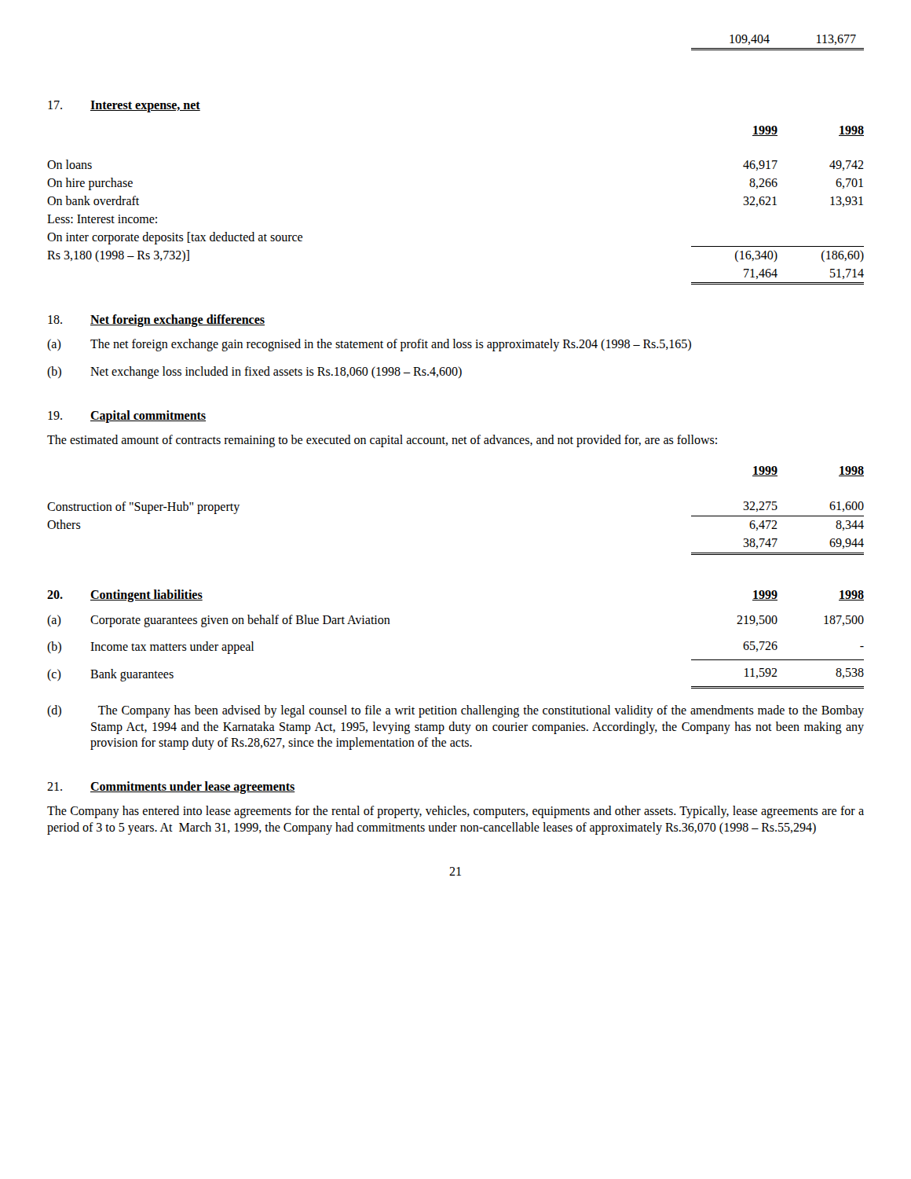| 109,404 | 113,677 |
17. Interest expense, net
| | 1999 | 1998 |
| On loans | 46,917 | 49,742 |
| On hire purchase | 8,266 | 6,701 |
| On bank overdraft | 32,621 | 13,931 |
| Less: Interest income: | | |
| On inter corporate deposits [tax deducted at source | | |
| Rs 3,180 (1998 – Rs 3,732)] | (16,340) | (186,60) |
| | 71,464 | 51,714 |
18. Net foreign exchange differences
(a) The net foreign exchange gain recognised in the statement of profit and loss is approximately Rs.204 (1998 – Rs.5,165)
(b) Net exchange loss included in fixed assets is Rs.18,060 (1998 – Rs.4,600)
19. Capital commitments
The estimated amount of contracts remaining to be executed on capital account, net of advances, and not provided for, are as follows:
| | 1999 | 1998 |
| Construction of "Super-Hub" property | 32,275 | 61,600 |
| Others | 6,472 | 8,344 |
| | 38,747 | 69,944 |
| 20. | Contingent liabilities | 1999 | 1998 |
| (a) | Corporate guarantees given on behalf of Blue Dart Aviation | 219,500 | 187,500 |
| (b) | Income tax matters under appeal | 65,726 | - |
| (c) | Bank guarantees | 11,592 | 8,538 |
(d) The Company has been advised by legal counsel to file a writ petition challenging the constitutional validity of the amendments made to the Bombay Stamp Act, 1994 and the Karnataka Stamp Act, 1995, levying stamp duty on courier companies. Accordingly, the Company has not been making any provision for stamp duty of Rs.28,627, since the implementation of the acts.
21. Commitments under lease agreements
The Company has entered into lease agreements for the rental of property, vehicles, computers, equipments and other assets. Typically, lease agreements are for a period of 3 to 5 years. At March 31, 1999, the Company had commitments under non-cancellable leases of approximately Rs.36,070 (1998 – Rs.55,294)
21